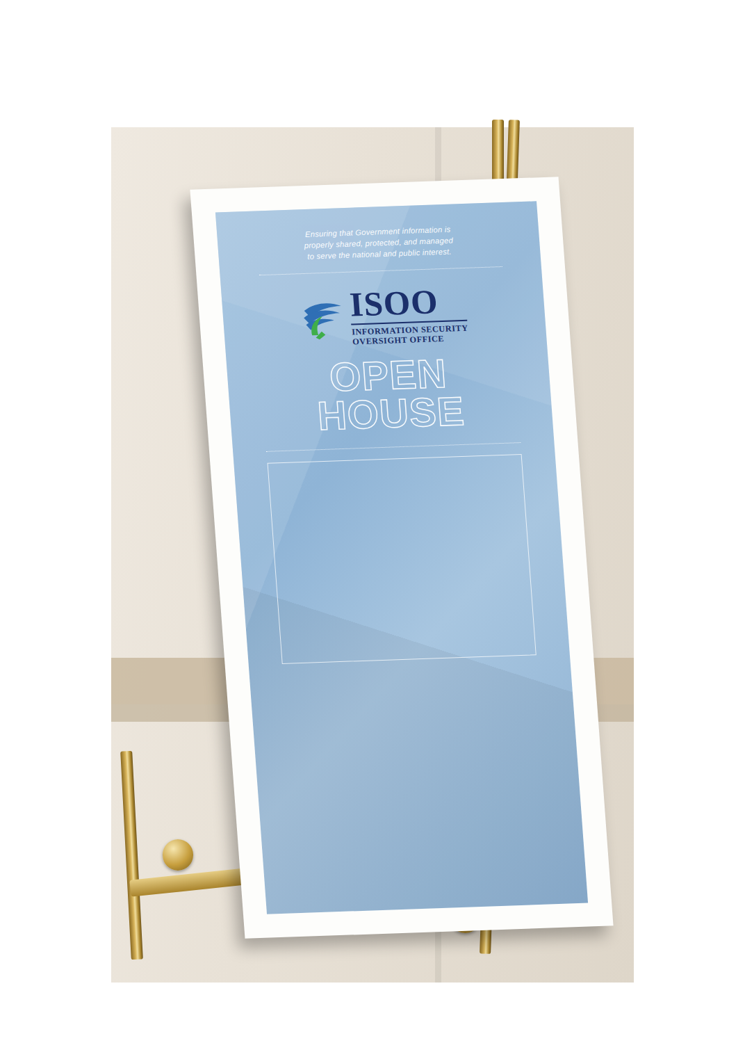Ensuring that Government information is
properly shared, protected, and managed
to serve the national and public interest.
ISOO
Information Security
Oversight Office
OPEN HOUSE